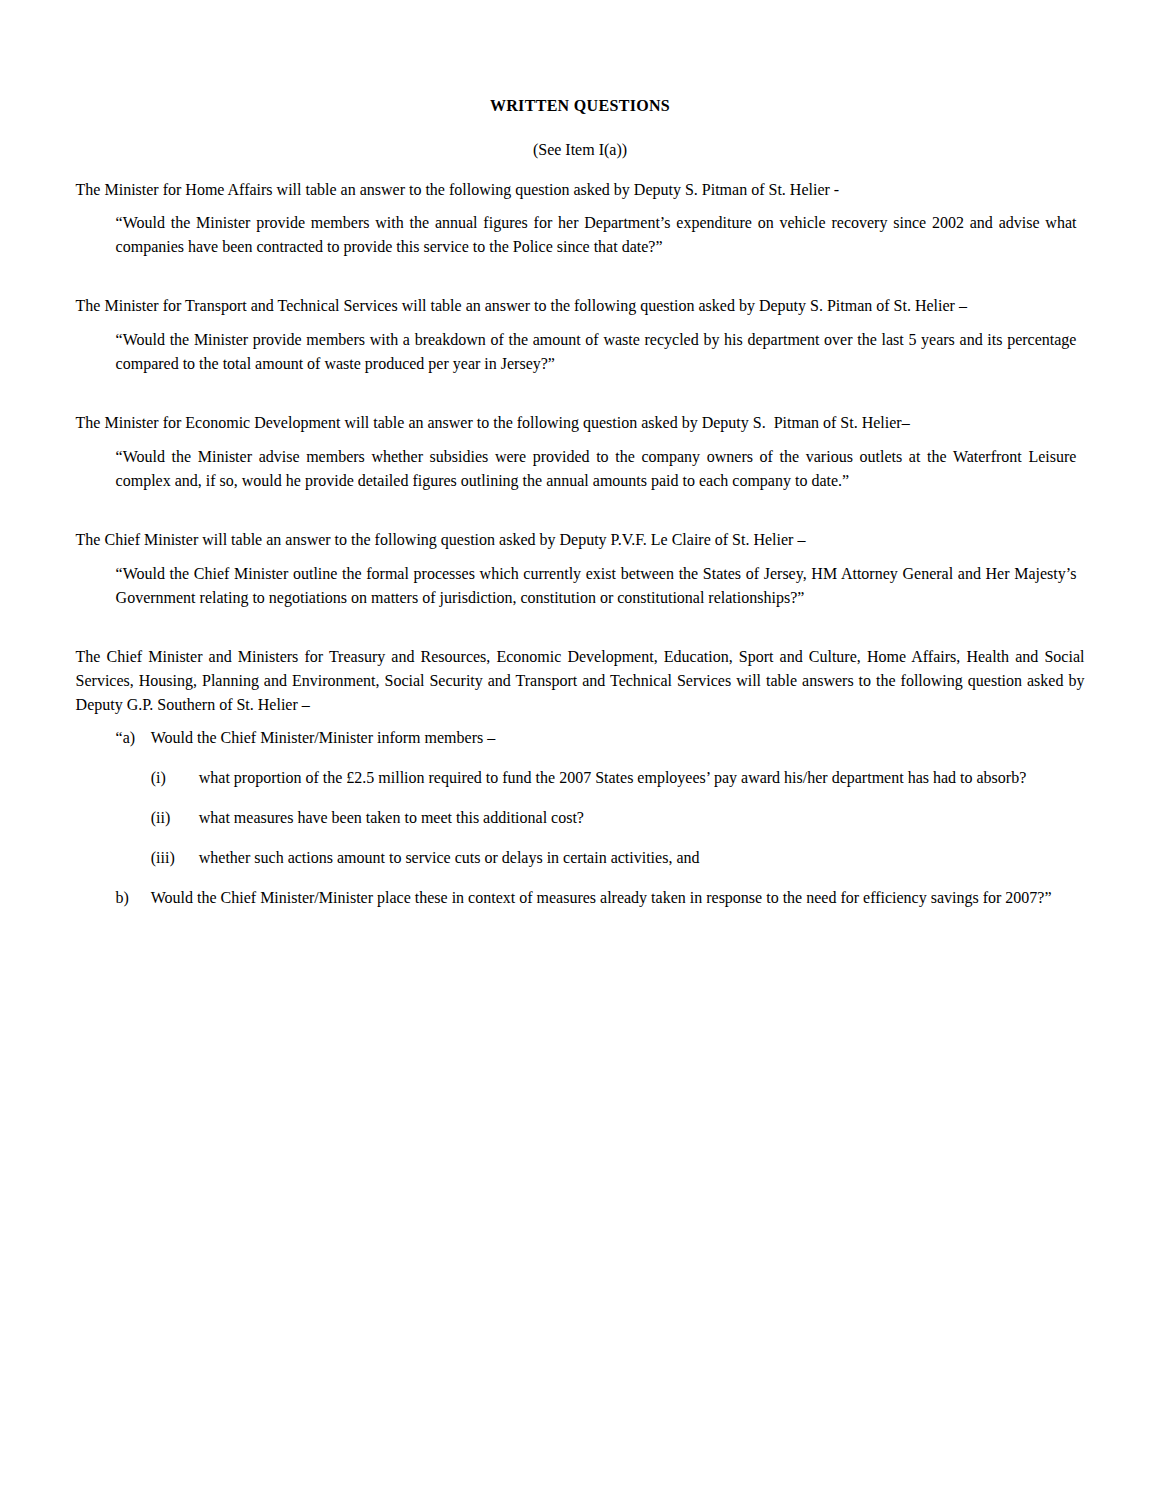WRITTEN QUESTIONS
(See Item I(a))
The Minister for Home Affairs will table an answer to the following question asked by Deputy S. Pitman of St. Helier -
“Would the Minister provide members with the annual figures for her Department’s expenditure on vehicle recovery since 2002 and advise what companies have been contracted to provide this service to the Police since that date?”
The Minister for Transport and Technical Services will table an answer to the following question asked by Deputy S. Pitman of St. Helier –
“Would the Minister provide members with a breakdown of the amount of waste recycled by his department over the last 5 years and its percentage compared to the total amount of waste produced per year in Jersey?”
The Minister for Economic Development will table an answer to the following question asked by Deputy S. Pitman of St. Helier–
“Would the Minister advise members whether subsidies were provided to the company owners of the various outlets at the Waterfront Leisure complex and, if so, would he provide detailed figures outlining the annual amounts paid to each company to date.”
The Chief Minister will table an answer to the following question asked by Deputy P.V.F. Le Claire of St. Helier –
“Would the Chief Minister outline the formal processes which currently exist between the States of Jersey, HM Attorney General and Her Majesty’s Government relating to negotiations on matters of jurisdiction, constitution or constitutional relationships?”
The Chief Minister and Ministers for Treasury and Resources, Economic Development, Education, Sport and Culture, Home Affairs, Health and Social Services, Housing, Planning and Environment, Social Security and Transport and Technical Services will table answers to the following question asked by Deputy G.P. Southern of St. Helier –
“a) Would the Chief Minister/Minister inform members –
(i) what proportion of the £2.5 million required to fund the 2007 States employees’ pay award his/her department has had to absorb?
(ii) what measures have been taken to meet this additional cost?
(iii) whether such actions amount to service cuts or delays in certain activities, and
b) Would the Chief Minister/Minister place these in context of measures already taken in response to the need for efficiency savings for 2007?”